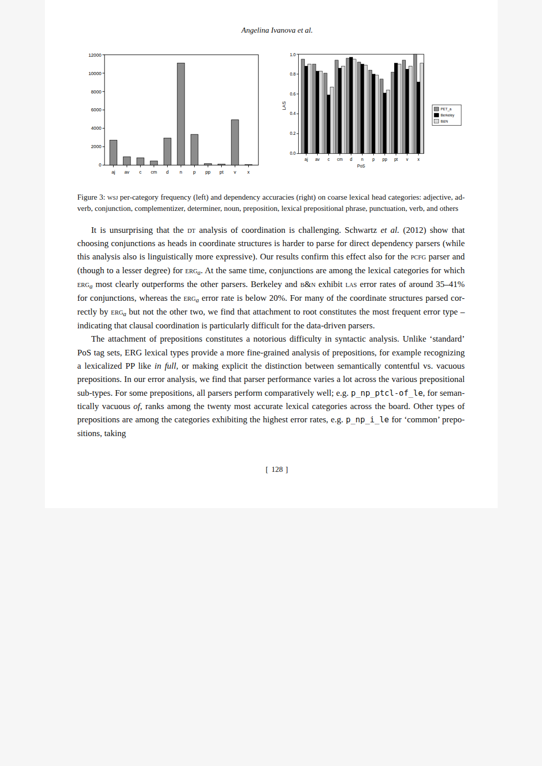Angelina Ivanova et al.
12000 10000 8000 6000 4000 2000 0 aj av c cm d n p pp pt v x
LAS 1.0 0.8 0.6 0.4 0.2 0.0 aj av c cm d n p pp pt v x PoS PET_a Berkeley B&N
Figure 3: wsj per-category frequency (left) and dependency accuracies (right) on coarse lexical head categories: adjective, adverb, conjunction, complementizer, determiner, noun, preposition, lexical prepositional phrase, punctuation, verb, and others
It is unsurprising that the dt analysis of coordination is challenging. Schwartz et al. (2012) show that choosing conjunctions as heads in coordinate structures is harder to parse for direct dependency parsers (while this analysis also is linguistically more expressive). Our results confirm this effect also for the pcfg parser and (though to a lesser degree) for erg a. At the same time, conjunctions are among the lexical categories for which erg a most clearly outperforms the other parsers. Berkeley and b&n exhibit las error rates of around 35–41% for conjunctions, whereas the erg a error rate is below 20%. For many of the coordinate structures parsed correctly by erg a but not the other two, we find that attachment to root constitutes the most frequent error type – indicating that clausal coordination is particularly difficult for the data-driven parsers.
The attachment of prepositions constitutes a notorious difficulty in syntactic analysis. Unlike ‘standard’ PoS tag sets, ERG lexical types provide a more fine-grained analysis of prepositions, for example recognizing a lexicalized PP like in full, or making explicit the distinction between semantically contentful vs. vacuous prepositions. In our error analysis, we find that parser performance varies a lot across the various prepositional sub-types. For some prepositions, all parsers perform comparatively well; e.g. p_np_ptcl-of_le, for semantically vacuous of, ranks among the twenty most accurate lexical categories across the board. Other types of prepositions are among the categories exhibiting the highest error rates, e.g. p_np_i_le for ‘common’ prepositions, taking
[ 128 ]